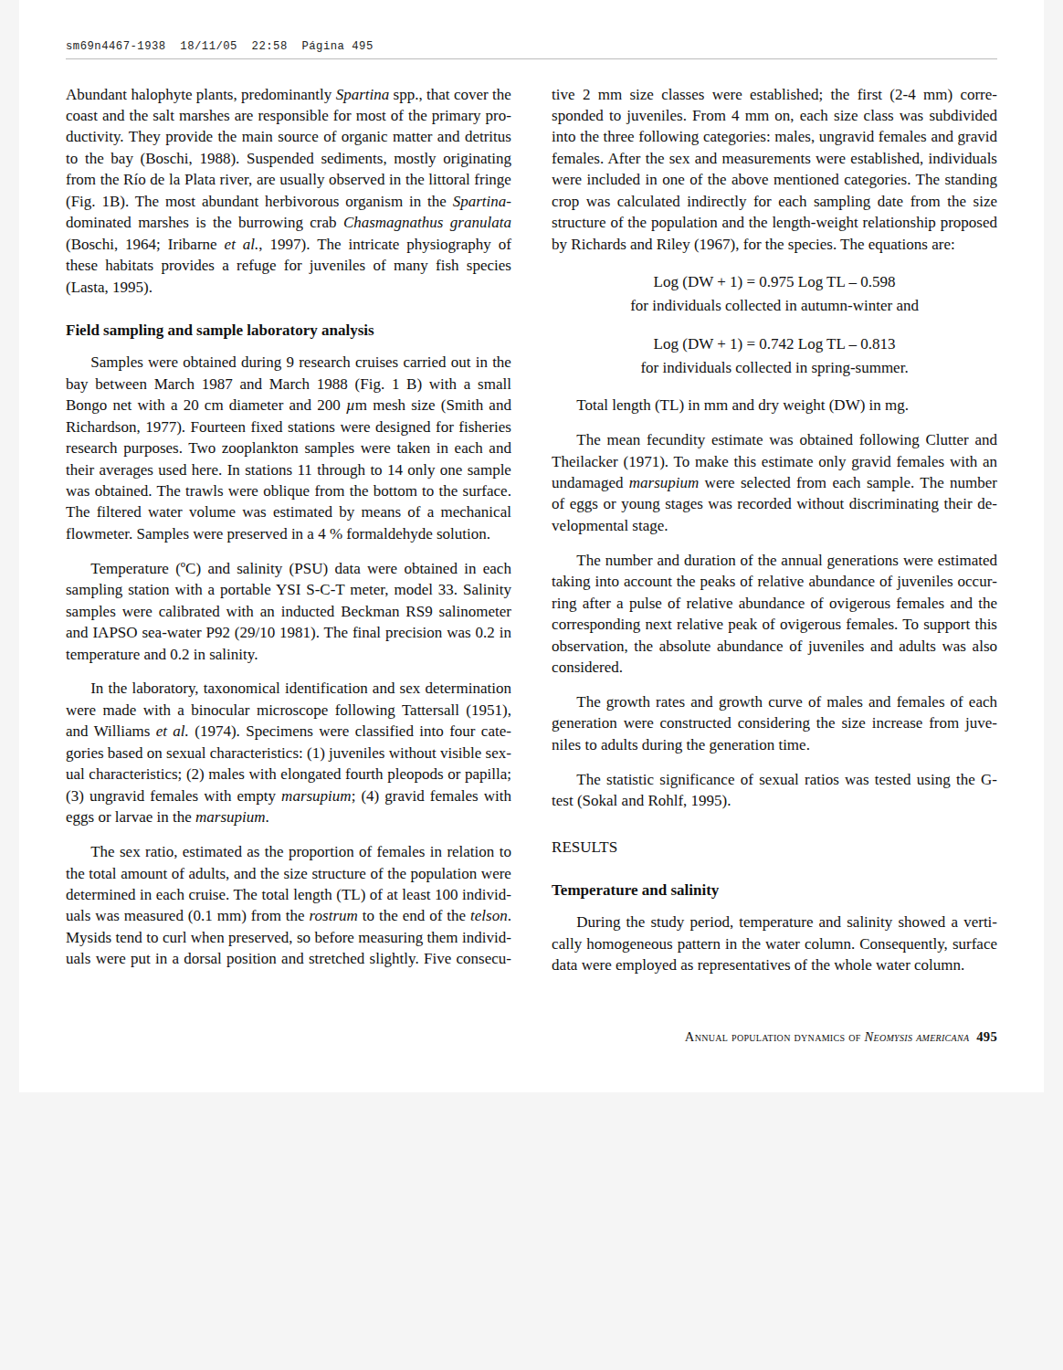sm69n4467-1938 18/11/05 22:58 Página 495
Abundant halophyte plants, predominantly Spartina spp., that cover the coast and the salt marshes are responsible for most of the primary productivity. They provide the main source of organic matter and detritus to the bay (Boschi, 1988). Suspended sediments, mostly originating from the Río de la Plata river, are usually observed in the littoral fringe (Fig. 1B). The most abundant herbivorous organism in the Spartina-dominated marshes is the burrowing crab Chasmagnathus granulata (Boschi, 1964; Iribarne et al., 1997). The intricate physiography of these habitats provides a refuge for juveniles of many fish species (Lasta, 1995).
Field sampling and sample laboratory analysis
Samples were obtained during 9 research cruises carried out in the bay between March 1987 and March 1988 (Fig. 1 B) with a small Bongo net with a 20 cm diameter and 200 µm mesh size (Smith and Richardson, 1977). Fourteen fixed stations were designed for fisheries research purposes. Two zooplankton samples were taken in each and their averages used here. In stations 11 through to 14 only one sample was obtained. The trawls were oblique from the bottom to the surface. The filtered water volume was estimated by means of a mechanical flowmeter. Samples were preserved in a 4 % formaldehyde solution.
Temperature (ºC) and salinity (PSU) data were obtained in each sampling station with a portable YSI S-C-T meter, model 33. Salinity samples were calibrated with an inducted Beckman RS9 salinometer and IAPSO sea-water P92 (29/10 1981). The final precision was 0.2 in temperature and 0.2 in salinity.
In the laboratory, taxonomical identification and sex determination were made with a binocular microscope following Tattersall (1951), and Williams et al. (1974). Specimens were classified into four categories based on sexual characteristics: (1) juveniles without visible sexual characteristics; (2) males with elongated fourth pleopods or papilla; (3) ungravid females with empty marsupium; (4) gravid females with eggs or larvae in the marsupium.
The sex ratio, estimated as the proportion of females in relation to the total amount of adults, and the size structure of the population were determined in each cruise. The total length (TL) of at least 100 individuals was measured (0.1 mm) from the rostrum to the end of the telson. Mysids tend to curl when preserved, so before measuring them individuals were put in a dorsal position and stretched slightly. Five consecutive 2 mm size classes were established; the first (2-4 mm) corresponded to juveniles. From 4 mm on, each size class was subdivided into the three following categories: males, ungravid females and gravid females. After the sex and measurements were established, individuals were included in one of the above mentioned categories. The standing crop was calculated indirectly for each sampling date from the size structure of the population and the length-weight relationship proposed by Richards and Riley (1967), for the species. The equations are:
Log (DW + 1) = 0.975 Log TL – 0.598 for individuals collected in autumn-winter and
Log (DW + 1) = 0.742 Log TL – 0.813 for individuals collected in spring-summer.
Total length (TL) in mm and dry weight (DW) in mg.
The mean fecundity estimate was obtained following Clutter and Theilacker (1971). To make this estimate only gravid females with an undamaged marsupium were selected from each sample. The number of eggs or young stages was recorded without discriminating their developmental stage.
The number and duration of the annual generations were estimated taking into account the peaks of relative abundance of juveniles occurring after a pulse of relative abundance of ovigerous females and the corresponding next relative peak of ovigerous females. To support this observation, the absolute abundance of juveniles and adults was also considered.
The growth rates and growth curve of males and females of each generation were constructed considering the size increase from juveniles to adults during the generation time.
The statistic significance of sexual ratios was tested using the G-test (Sokal and Rohlf, 1995).
RESULTS
Temperature and salinity
During the study period, temperature and salinity showed a vertically homogeneous pattern in the water column. Consequently, surface data were employed as representatives of the whole water column.
Annual population dynamics of Neomysis americana 495